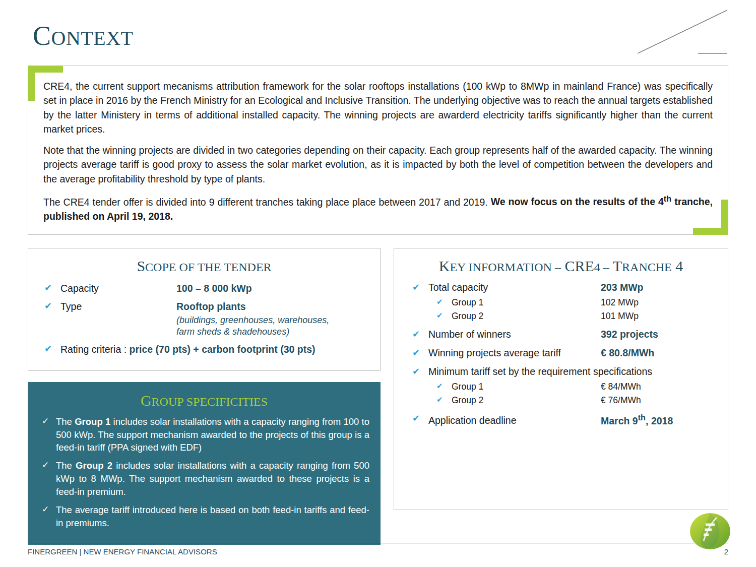CONTEXT
CRE4, the current support mecanisms attribution framework for the solar rooftops installations (100 kWp to 8MWp in mainland France) was specifically set in place in 2016 by the French Ministry for an Ecological and Inclusive Transition. The underlying objective was to reach the annual targets established by the latter Ministery in terms of additional installed capacity. The winning projects are awarderd electricity tariffs significantly higher than the current market prices.
Note that the winning projects are divided in two categories depending on their capacity. Each group represents half of the awarded capacity. The winning projects average tariff is good proxy to assess the solar market evolution, as it is impacted by both the level of competition between the developers and the average profitability threshold by type of plants.
The CRE4 tender offer is divided into 9 different tranches taking place place between 2017 and 2019. We now focus on the results of the 4th tranche, published on April 19, 2018.
SCOPE OF THE TENDER
Capacity 100 – 8 000 kWp
Type Rooftop plants
(buildings, greenhouses, warehouses,
farm sheds & shadehouses)
Rating criteria : price (70 pts) + carbon footprint (30 pts)
GROUP SPECIFICITIES
The Group 1 includes solar installations with a capacity ranging from 100 to 500 kWp. The support mechanism awarded to the projects of this group is a feed-in tariff (PPA signed with EDF)
The Group 2 includes solar installations with a capacity ranging from 500 kWp to 8 MWp. The support mechanism awarded to these projects is a feed-in premium.
The average tariff introduced here is based on both feed-in tariffs and feed-in premiums.
KEY INFORMATION – CRE4 – TRANCHE 4
Total capacity 203 MWp
Group 1102 MWp
Group 2101 MWp
Number of winners 392 projects
Winning projects average tariff€ 80.8/MWh
Minimum tariff set by the requirement specifications
Group 1€ 84/MWh
Group 2€ 76/MWh
Application deadline March 9th, 2018
FINERGREEN | NEW ENERGY FINANCIAL ADVISORS 2